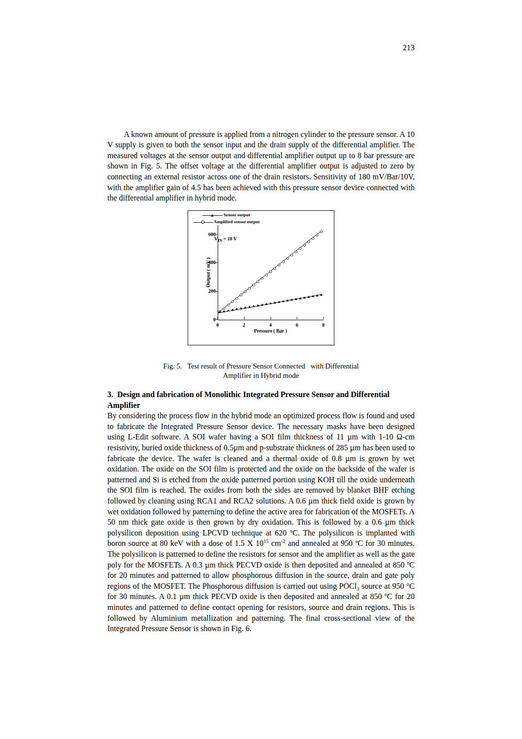213
A known amount of pressure is applied from a nitrogen cylinder to the pressure sensor. A 10 V supply is given to both the sensor input and the drain supply of the differential amplifier. The measured voltages at the sensor output and differential amplifier output up to 8 bar pressure are shown in Fig. 5. The offset voltage at the differential amplifier output is adjusted to zero by connecting an external resistor across one of the drain resistors. Sensitivity of 180 mV/Bar/10V, with the amplifier gain of 4.5 has been achieved with this pressure sensor device connected with the differential amplifier in hybrid mode.
Sensor output
Amplified sensor output
VIN = 10 V
Output ( mV )
Pressure ( Bar )
0
200
400
600
0
2
4
6
8
Fig. 5. Test result of Pressure Sensor Connected with Differential
Amplifier in Hybrid mode
3. Design and fabrication of Monolithic Integrated Pressure Sensor and Differential Amplifier
By considering the process flow in the hybrid mode an optimized process flow is found and used to fabricate the Integrated Pressure Sensor device. The necessary masks have been designed using L-Edit software. A SOI wafer having a SOI film thickness of 11 µm with 1-10 Ω-cm resistivity, buried oxide thickness of 0.5µm and p-substrate thickness of 285 µm has been used to fabricate the device. The wafer is cleaned and a thermal oxide of 0.8 µm is grown by wet oxidation. The oxide on the SOI film is protected and the oxide on the backside of the wafer is patterned and Si is etched from the oxide patterned portion using KOH till the oxide underneath the SOI film is reached. The oxides from both the sides are removed by blanket BHF etching followed by cleaning using RCA1 and RCA2 solutions. A 0.6 µm thick field oxide is grown by wet oxidation followed by patterning to define the active area for fabrication of the MOSFETs. A 50 nm thick gate oxide is then grown by dry oxidation. This is followed by a 0.6 µm thick polysilicon deposition using LPCVD technique at 620 ºC. The polysilicon is implanted with boron source at 80 keV with a dose of 1.5 X 1015 cm-2 and annealed at 950 ºC for 30 minutes. The polysilicon is patterned to define the resistors for sensor and the amplifier as well as the gate poly for the MOSFETs. A 0.3 µm thick PECVD oxide is then deposited and annealed at 850 ºC for 20 minutes and patterned to allow phosphorous diffusion in the source, drain and gate poly regions of the MOSFET. The Phosphorous diffusion is carried out using POCl3 source at 950 °C for 30 minutes. A 0.1 µm thick PECVD oxide is then deposited and annealed at 850 ºC for 20 minutes and patterned to define contact opening for resistors, source and drain regions. This is followed by Aluminium metallization and patterning. The final cross-sectional view of the Integrated Pressure Sensor is shown in Fig. 6.